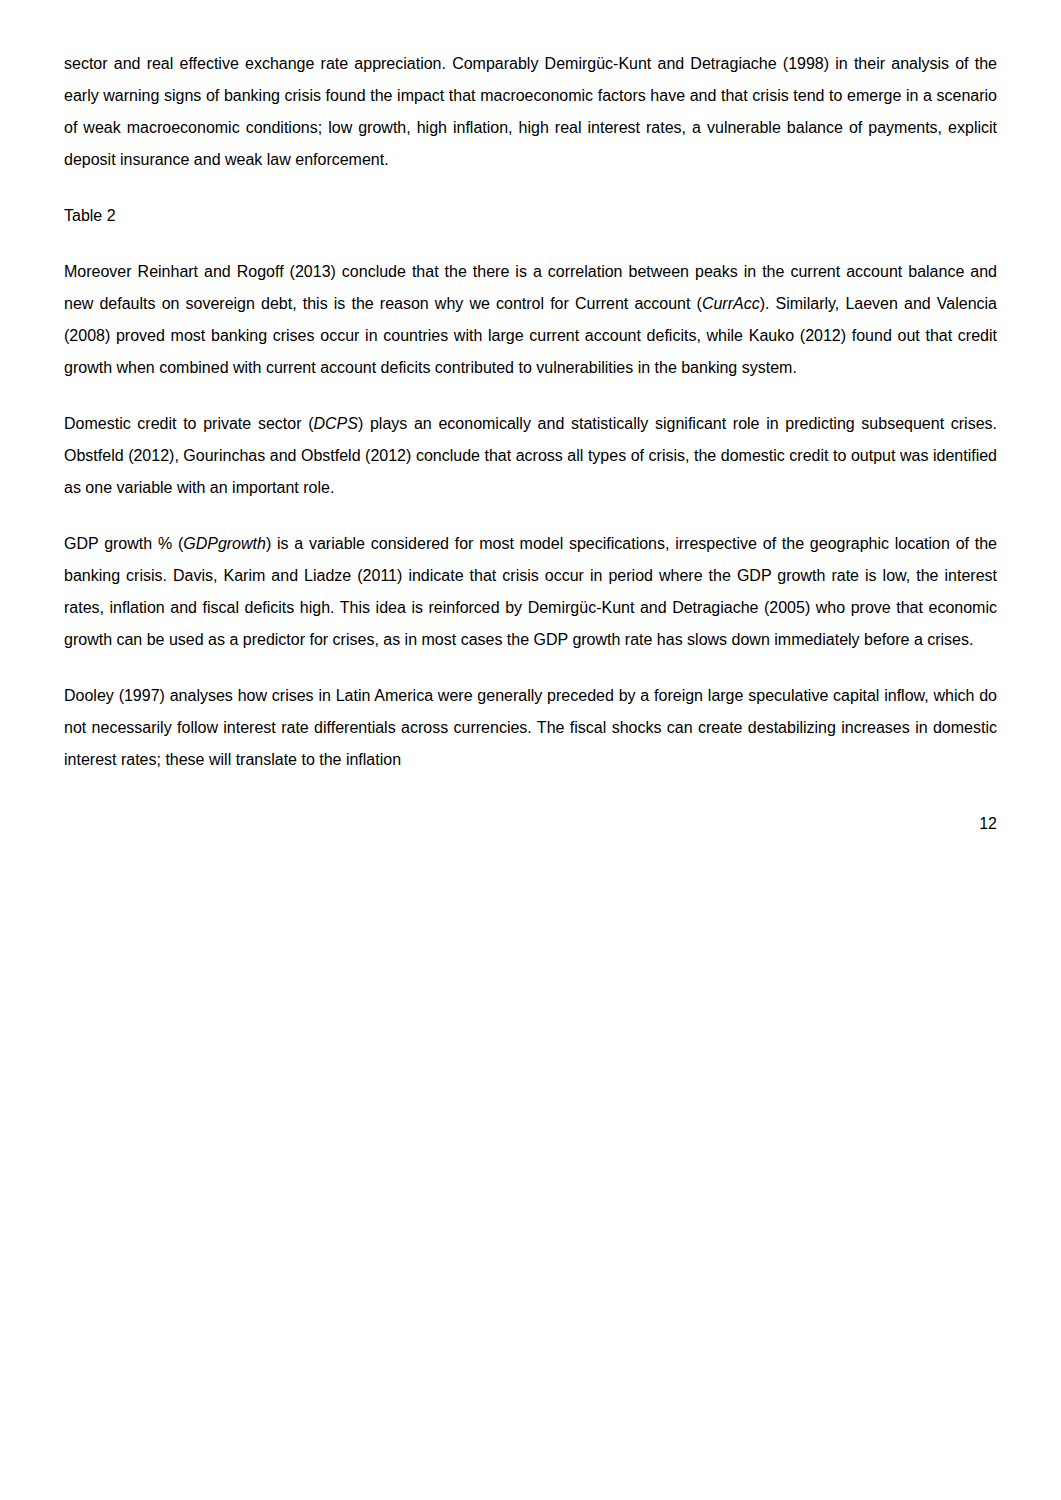sector and real effective exchange rate appreciation. Comparably Demirgüc-Kunt and Detragiache (1998) in their analysis of the early warning signs of banking crisis found the impact that macroeconomic factors have and that crisis tend to emerge in a scenario of weak macroeconomic conditions; low growth, high inflation, high real interest rates, a vulnerable balance of payments, explicit deposit insurance and weak law enforcement.
Table 2
Moreover Reinhart and Rogoff (2013) conclude that the there is a correlation between peaks in the current account balance and new defaults on sovereign debt, this is the reason why we control for Current account (CurrAcc). Similarly, Laeven and Valencia (2008) proved most banking crises occur in countries with large current account deficits, while Kauko (2012) found out that credit growth when combined with current account deficits contributed to vulnerabilities in the banking system.
Domestic credit to private sector (DCPS) plays an economically and statistically significant role in predicting subsequent crises. Obstfeld (2012), Gourinchas and Obstfeld (2012) conclude that across all types of crisis, the domestic credit to output was identified as one variable with an important role.
GDP growth % (GDPgrowth) is a variable considered for most model specifications, irrespective of the geographic location of the banking crisis. Davis, Karim and Liadze (2011) indicate that crisis occur in period where the GDP growth rate is low, the interest rates, inflation and fiscal deficits high. This idea is reinforced by Demirgüc-Kunt and Detragiache (2005) who prove that economic growth can be used as a predictor for crises, as in most cases the GDP growth rate has slows down immediately before a crises.
Dooley (1997) analyses how crises in Latin America were generally preceded by a foreign large speculative capital inflow, which do not necessarily follow interest rate differentials across currencies. The fiscal shocks can create destabilizing increases in domestic interest rates; these will translate to the inflation
12